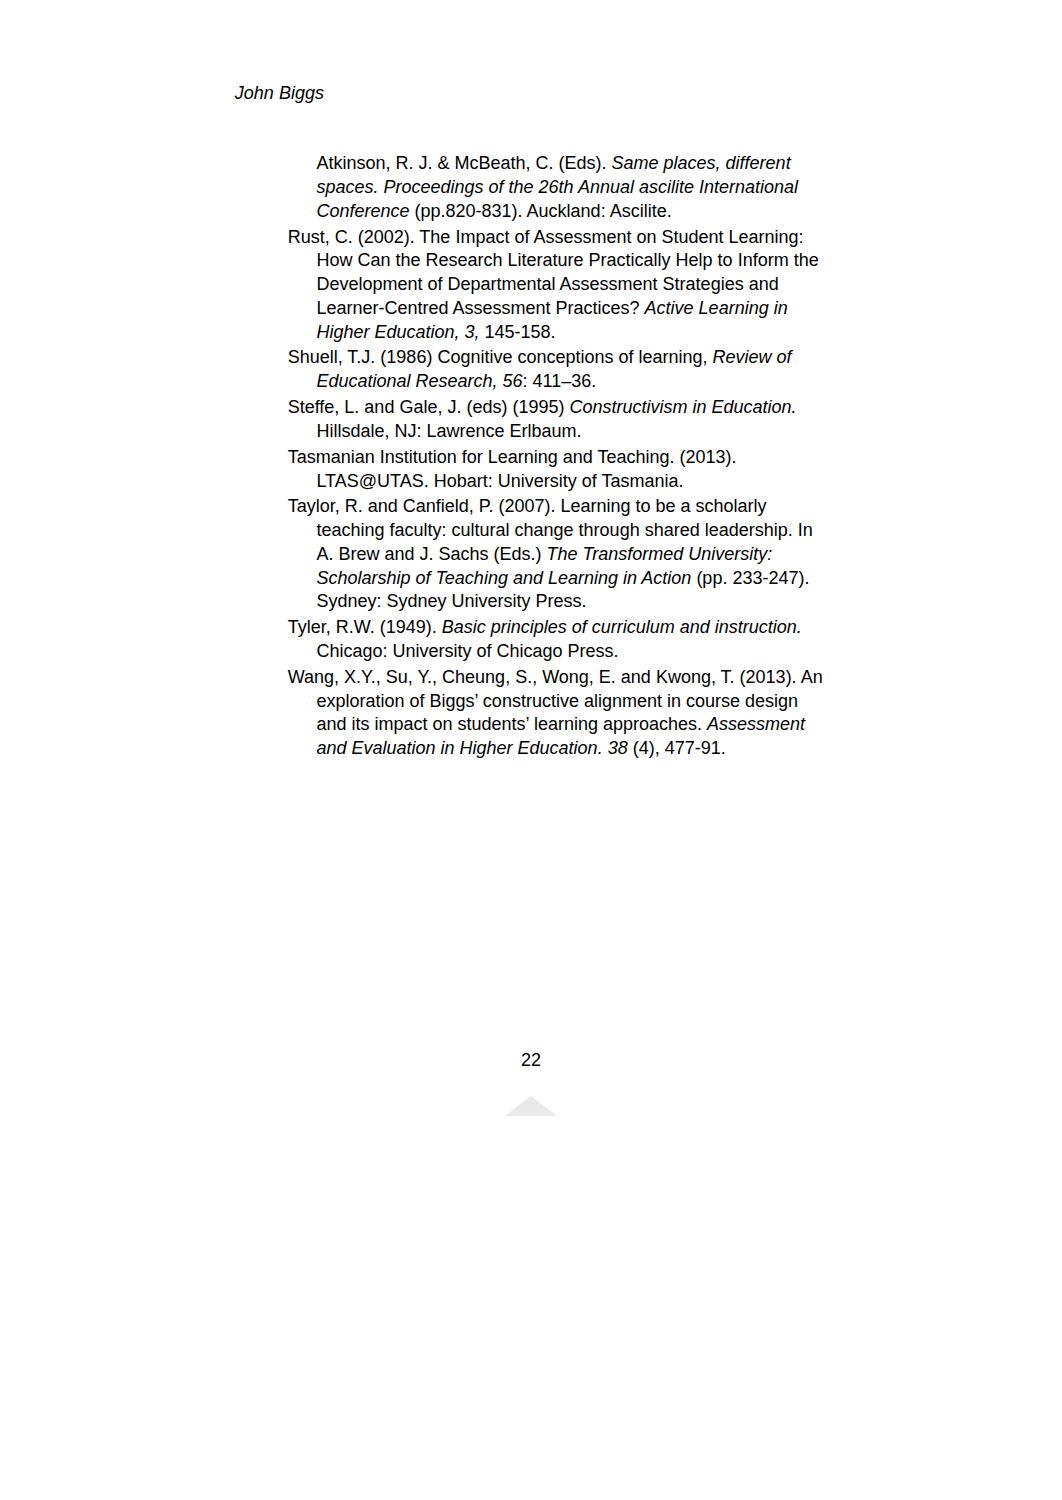John Biggs
Atkinson, R. J. & McBeath, C. (Eds). Same places, different spaces. Proceedings of the 26th Annual ascilite International Conference (pp.820-831). Auckland: Ascilite.
Rust, C. (2002). The Impact of Assessment on Student Learning: How Can the Research Literature Practically Help to Inform the Development of Departmental Assessment Strategies and Learner-Centred Assessment Practices? Active Learning in Higher Education, 3, 145-158.
Shuell, T.J. (1986) Cognitive conceptions of learning, Review of Educational Research, 56: 411–36.
Steffe, L. and Gale, J. (eds) (1995) Constructivism in Education. Hillsdale, NJ: Lawrence Erlbaum.
Tasmanian Institution for Learning and Teaching. (2013). LTAS@UTAS. Hobart: University of Tasmania.
Taylor, R. and Canfield, P. (2007). Learning to be a scholarly teaching faculty: cultural change through shared leadership. In A. Brew and J. Sachs (Eds.) The Transformed University: Scholarship of Teaching and Learning in Action (pp. 233-247). Sydney: Sydney University Press.
Tyler, R.W. (1949). Basic principles of curriculum and instruction. Chicago: University of Chicago Press.
Wang, X.Y., Su, Y., Cheung, S., Wong, E. and Kwong, T. (2013). An exploration of Biggs’ constructive alignment in course design and its impact on students’ learning approaches. Assessment and Evaluation in Higher Education. 38 (4), 477-91.
22